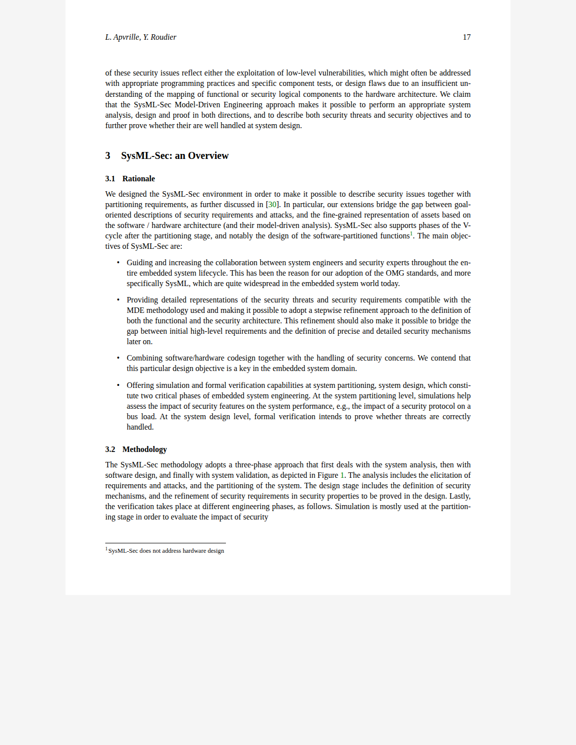L. Apvrille, Y. Roudier 17
of these security issues reflect either the exploitation of low-level vulnerabilities, which might often be addressed with appropriate programming practices and specific component tests, or design flaws due to an insufficient understanding of the mapping of functional or security logical components to the hardware architecture. We claim that the SysML-Sec Model-Driven Engineering approach makes it possible to perform an appropriate system analysis, design and proof in both directions, and to describe both security threats and security objectives and to further prove whether their are well handled at system design.
3 SysML-Sec: an Overview
3.1 Rationale
We designed the SysML-Sec environment in order to make it possible to describe security issues together with partitioning requirements, as further discussed in [30]. In particular, our extensions bridge the gap between goal-oriented descriptions of security requirements and attacks, and the fine-grained representation of assets based on the software / hardware architecture (and their model-driven analysis). SysML-Sec also supports phases of the V-cycle after the partitioning stage, and notably the design of the software-partitioned functions1. The main objectives of SysML-Sec are:
Guiding and increasing the collaboration between system engineers and security experts throughout the entire embedded system lifecycle. This has been the reason for our adoption of the OMG standards, and more specifically SysML, which are quite widespread in the embedded system world today.
Providing detailed representations of the security threats and security requirements compatible with the MDE methodology used and making it possible to adopt a stepwise refinement approach to the definition of both the functional and the security architecture. This refinement should also make it possible to bridge the gap between initial high-level requirements and the definition of precise and detailed security mechanisms later on.
Combining software/hardware codesign together with the handling of security concerns. We contend that this particular design objective is a key in the embedded system domain.
Offering simulation and formal verification capabilities at system partitioning, system design, which constitute two critical phases of embedded system engineering. At the system partitioning level, simulations help assess the impact of security features on the system performance, e.g., the impact of a security protocol on a bus load. At the system design level, formal verification intends to prove whether threats are correctly handled.
3.2 Methodology
The SysML-Sec methodology adopts a three-phase approach that first deals with the system analysis, then with software design, and finally with system validation, as depicted in Figure 1. The analysis includes the elicitation of requirements and attacks, and the partitioning of the system. The design stage includes the definition of security mechanisms, and the refinement of security requirements in security properties to be proved in the design. Lastly, the verification takes place at different engineering phases, as follows. Simulation is mostly used at the partitioning stage in order to evaluate the impact of security
1SysML-Sec does not address hardware design